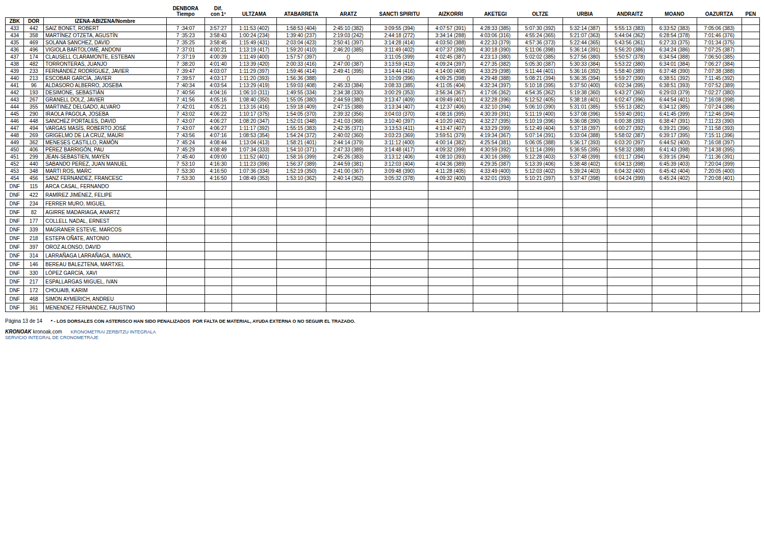| | | DENBORA Tiempo | Dif. con 1º | ULTZAMA | ATABARRETA | ARATZ | SANCTI SPIRITU | AIZKORRI | AKETEGI | OLTZE | URBIA | ANDRAITZ | MOANO | OAZURTZA | PEN |
| --- | --- | --- | --- | --- | --- | --- | --- | --- | --- | --- | --- | --- | --- | --- | --- |
| ZBK | DOR | IZENA-ABIZENA/Nombre | | | | | | | | | | | | | | |
| 433 | 442 | SAIZ BONET, ROBERT | 7 :34:07 | 3:57:27 | 1:11:53 (402) | 1:58:53 (404) | 2:45:10 (382) | 3:09:55 (394) | 4:07:57 (391) | 4:28:33 (385) | 5:07:30 (392) | 5:32:14 (387) | 5:55:13 (383) | 6:33:52 (383) | 7:05:06 (383) | |
| 434 | 358 | MARTÍNEZ OTZETA, AGUSTÍN | 7 :35:23 | 3:58:43 | 1:00:24 (234) | 1:39:40 (237) | 2:19:03 (242) | 2:44:18 (272) | 3:34:14 (288) | 4:03:06 (316) | 4:55:24 (365) | 5:21:07 (363) | 5:44:04 (362) | 6:28:54 (378) | 7:01:46 (376) | |
| 435 | 469 | SOLANA SANCHEZ, DAVID | 7 :35:25 | 3:58:45 | 1:15:49 (431) | 2:03:04 (423) | 2:50:41 (397) | 3:14:28 (414) | 4:03:50 (388) | 4:22:33 (379) | 4:57:36 (373) | 5:22:44 (365) | 5:43:56 (361) | 6:27:33 (375) | 7:01:34 (375) | |
| 436 | 496 | VIGIOLA BARTOLOMÉ, ANDONI | 7 :37:01 | 4:00:21 | 1:13:19 (417) | 1:59:20 (410) | 2:46:20 (385) | 3:11:49 (402) | 4:07:37 (390) | 4:30:18 (390) | 5:11:06 (398) | 5:36:14 (391) | 5:56:20 (386) | 6:34:24 (386) | 7:07:25 (387) | |
| 437 | 174 | CLAUSELL CLARAMONTE, ESTEBAN | 7 :37:19 | 4:00:39 | 1:11:49 (400) | 1:57:57 (397) | () | 3:11:05 (399) | 4:02:45 (387) | 4:23:13 (380) | 5:02:02 (385) | 5:27:56 (380) | 5:50:57 (378) | 6:34:54 (388) | 7:06:50 (385) | |
| 438 | 482 | TORRONTERAS, JUANJO | 7 :38:20 | 4:01:40 | 1:13:39 (420) | 2:00:33 (416) | 2:47:00 (387) | 3:13:59 (413) | 4:09:24 (397) | 4:27:35 (382) | 5:05:30 (387) | 5:30:33 (384) | 5:53:22 (380) | 6:34:01 (384) | 7:06:27 (384) | |
| 439 | 233 | FERNÁNDEZ RODRÍGUEZ, JAVIER | 7 :39:47 | 4:03:07 | 1:11:29 (397) | 1:59:46 (414) | 2:49:41 (395) | 3:14:44 (416) | 4:14:00 (408) | 4:33:29 (398) | 5:11:44 (401) | 5:36:16 (392) | 5:58:40 (389) | 6:37:48 (390) | 7:07:38 (388) | |
| 440 | 213 | ESCOBAR GARCÍA, JAVIER | 7 :39:57 | 4:03:17 | 1:11:20 (393) | 1:56:36 (388) | () | 3:10:09 (396) | 4:09:25 (398) | 4:29:48 (388) | 5:08:21 (394) | 5:36:35 (394) | 5:59:27 (390) | 6:38:51 (392) | 7:11:45 (392) | |
| 441 | 96 | ALDASORO ALBERRO, JOSEBA | 7 :40:34 | 4:03:54 | 1:13:29 (419) | 1:59:03 (408) | 2:45:33 (384) | 3:08:33 (385) | 4:11:05 (404) | 4:32:34 (397) | 5:10:18 (395) | 5:37:50 (400) | 6:02:34 (395) | 6:38:51 (393) | 7:07:52 (389) | |
| 442 | 193 | DESIMONE, SEBASTIÁN | 7 :40:56 | 4:04:16 | 1:06:10 (311) | 1:49:55 (334) | 2:34:38 (330) | 3:00:29 (353) | 3:56:34 (367) | 4:17:06 (362) | 4:54:35 (362) | 5:19:38 (360) | 5:43:27 (360) | 6:29:03 (379) | 7:02:27 (380) | |
| 443 | 267 | GRANELL DOLZ, JAVIER | 7 :41:56 | 4:05:16 | 1:08:40 (350) | 1:55:05 (380) | 2:44:59 (380) | 3:13:47 (409) | 4:09:49 (401) | 4:32:28 (396) | 5:12:52 (405) | 5:38:18 (401) | 6:02:47 (396) | 6:44:54 (401) | 7:16:08 (398) | |
| 444 | 355 | MARTINEZ DELGADO, ALVARO | 7 :42:01 | 4:05:21 | 1:13:16 (416) | 1:59:18 (409) | 2:47:15 (388) | 3:13:34 (407) | 4:12:37 (406) | 4:32:10 (394) | 5:06:10 (390) | 5:31:01 (385) | 5:55:13 (382) | 6:34:12 (385) | 7:07:24 (386) | |
| 445 | 290 | IRAOLA PAGOLA, JOSEBA | 7 :43:02 | 4:06:22 | 1:10:17 (375) | 1:54:05 (370) | 2:39:32 (356) | 3:04:03 (370) | 4:08:16 (395) | 4:30:39 (391) | 5:11:19 (400) | 5:37:08 (396) | 5:59:40 (391) | 6:41:45 (399) | 7:12:46 (394) | |
| 446 | 448 | SANCHEZ PORTALES, DAVID | 7 :43:07 | 4:06:27 | 1:08:20 (347) | 1:52:01 (348) | 2:41:03 (368) | 3:10:40 (397) | 4:10:20 (402) | 4:32:27 (395) | 5:10:19 (396) | 5:36:08 (390) | 6:00:38 (393) | 6:38:47 (391) | 7:11:23 (390) | |
| 447 | 494 | VARGAS MASÍS, ROBERTO JOSÉ | 7 :43:07 | 4:06:27 | 1:11:17 (392) | 1:55:15 (383) | 2:42:35 (371) | 3:13:53 (411) | 4:13:47 (407) | 4:33:29 (399) | 5:12:49 (404) | 5:37:18 (397) | 6:00:27 (392) | 6:39:21 (396) | 7:11:58 (393) | |
| 448 | 269 | GRIGELMO DE LA CRUZ, MAURI | 7 :43:56 | 4:07:16 | 1:08:53 (354) | 1:54:24 (372) | 2:40:02 (360) | 3:03:23 (369) | 3:59:51 (379) | 4:19:34 (367) | 5:07:14 (391) | 5:33:04 (388) | 5:58:02 (387) | 6:39:17 (395) | 7:15:11 (396) | |
| 449 | 362 | MENESES CASTILLO, RAMÓN | 7 :45:24 | 4:08:44 | 1:13:04 (413) | 1:58:21 (401) | 2:44:14 (379) | 3:11:12 (400) | 4:00:14 (382) | 4:25:54 (381) | 5:06:05 (388) | 5:36:17 (393) | 6:03:20 (397) | 6:44:52 (400) | 7:16:08 (397) | |
| 450 | 406 | PÉREZ BARRIGÓN, PAU | 7 :45:29 | 4:08:49 | 1:07:34 (333) | 1:54:10 (371) | 2:47:33 (389) | 3:14:48 (417) | 4:09:32 (399) | 4:30:59 (392) | 5:11:14 (399) | 5:36:55 (395) | 5:58:32 (388) | 6:41:43 (398) | 7:14:38 (395) | |
| 451 | 299 | JEAN-SEBASTIEN, MAYEN | 7 :45:40 | 4:09:00 | 1:11:52 (401) | 1:58:16 (399) | 2:45:26 (383) | 3:13:12 (406) | 4:08:10 (393) | 4:30:16 (389) | 5:12:28 (403) | 5:37:48 (399) | 6:01:17 (394) | 6:39:16 (394) | 7:11:36 (391) | |
| 452 | 440 | SABANDO PEREZ, JUAN MANUEL | 7 :53:10 | 4:16:30 | 1:11:23 (396) | 1:56:37 (389) | 2:44:59 (381) | 3:12:03 (404) | 4:04:36 (389) | 4:29:35 (387) | 5:13:39 (406) | 5:38:48 (402) | 6:04:13 (398) | 6:45:39 (403) | 7:20:04 (399) | |
| 453 | 348 | MARTI ROS, MARC | 7 :53:30 | 4:16:50 | 1:07:36 (334) | 1:52:19 (350) | 2:41:00 (367) | 3:09:48 (390) | 4:11:28 (405) | 4:33:49 (400) | 5:12:03 (402) | 5:39:24 (403) | 6:04:32 (400) | 6:45:42 (404) | 7:20:05 (400) | |
| 454 | 456 | SANZ FERNANDEZ, FRANCESC | 7 :53:30 | 4:16:50 | 1:08:49 (353) | 1:53:10 (362) | 2:40:14 (362) | 3:05:32 (378) | 4:09:32 (400) | 4:32:01 (393) | 5:10:21 (397) | 5:37:47 (398) | 6:04:24 (399) | 6:45:24 (402) | 7:20:08 (401) | |
| DNF | 115 | ARCA CASAL, FERNANDO | | | | | | | | | | | | | | |
| DNF | 422 | RAMÍREZ JIMÉNEZ, FELIPE | | | | | | | | | | | | | | |
| DNF | 234 | FERRER MURO, MIGUEL | | | | | | | | | | | | | | |
| DNF | 82 | AGIRRE MADARIAGA, ANARTZ | | | | | | | | | | | | | | |
| DNF | 177 | COLLELL NADAL, ERNEST | | | | | | | | | | | | | | |
| DNF | 339 | MAGRANER ESTEVE, MARCOS | | | | | | | | | | | | | | |
| DNF | 218 | ESTEPA OÑATE, ANTONIO | | | | | | | | | | | | | | |
| DNF | 397 | OROZ ALONSO, DAVID | | | | | | | | | | | | | | |
| DNF | 314 | LARRAÑAGA LARRAÑAGA, IMANOL | | | | | | | | | | | | | | |
| DNF | 146 | BEREAU BALEZTENA, MARTXEL | | | | | | | | | | | | | | |
| DNF | 330 | LÓPEZ GARCÍA, XAVI | | | | | | | | | | | | | | |
| DNF | 217 | ESPALLARGAS MIGUEL, IVAN | | | | | | | | | | | | | | |
| DNF | 172 | CHOUAIB, KARIM | | | | | | | | | | | | | | |
| DNF | 468 | SIMON AYMERICH, ANDREU | | | | | | | | | | | | | | |
| DNF | 361 | MENENDEZ FERNANDEZ, FAUSTINO | | | | | | | | | | | | | | |
Página 13 de 14 * - LOS DORSALES CON ASTERISCO HAN SIDO PENALIZADOS POR FALTA DE MATERIAL, AYUDA EXTERNA O NO SEGUIR EL TRAZADO.
KRONOAK kronoak.com KRONOMETRAI ZERBITZU INTEGRALA
SERVICIO INTEGRAL DE CRONOMETRAJE